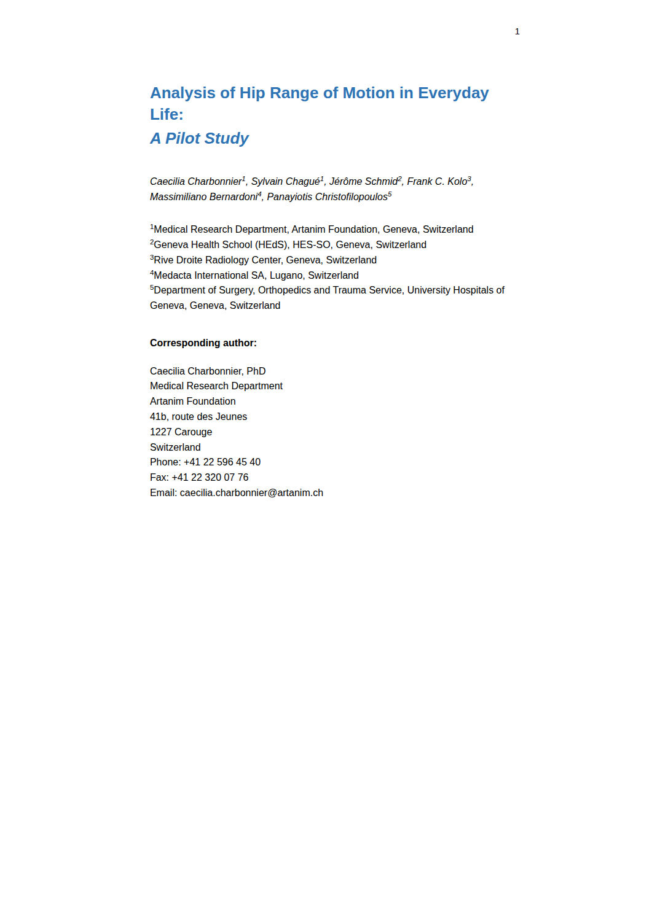1
Analysis of Hip Range of Motion in Everyday Life: A Pilot Study
Caecilia Charbonnier1, Sylvain Chagué1, Jérôme Schmid2, Frank C. Kolo3, Massimiliano Bernardoni4, Panayiotis Christofilopoulos5
1Medical Research Department, Artanim Foundation, Geneva, Switzerland
2Geneva Health School (HEdS), HES-SO, Geneva, Switzerland
3Rive Droite Radiology Center, Geneva, Switzerland
4Medacta International SA, Lugano, Switzerland
5Department of Surgery, Orthopedics and Trauma Service, University Hospitals of Geneva, Geneva, Switzerland
Corresponding author:
Caecilia Charbonnier, PhD
Medical Research Department
Artanim Foundation
41b, route des Jeunes
1227 Carouge
Switzerland
Phone: +41 22 596 45 40
Fax: +41 22 320 07 76
Email: caecilia.charbonnier@artanim.ch